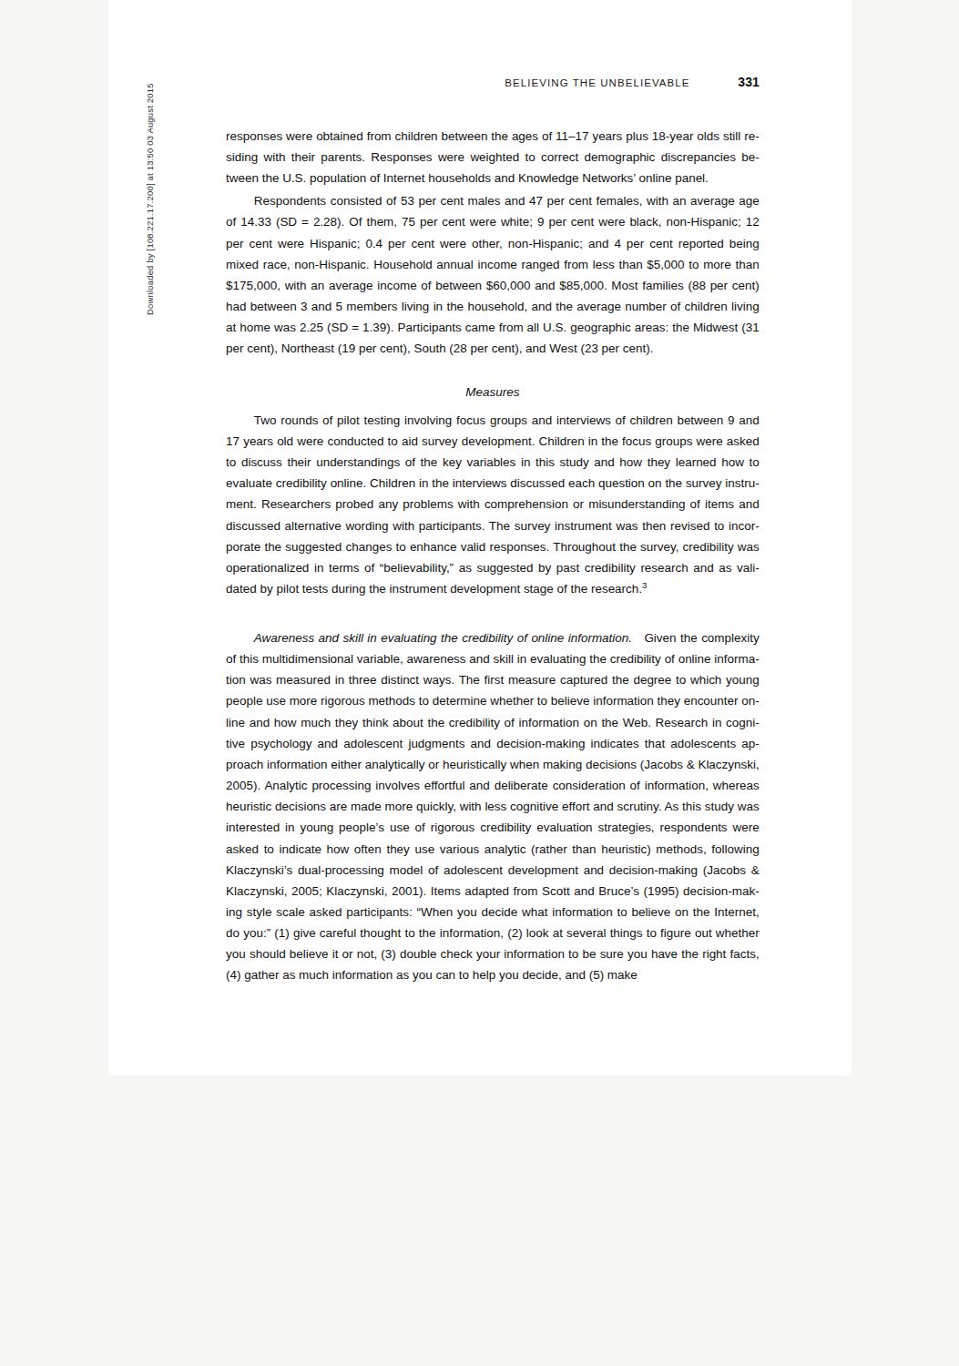Downloaded by [108.221.17.200] at 13:50 03 August 2015
BELIEVING THE UNBELIEVABLE 331
responses were obtained from children between the ages of 11–17 years plus 18-year olds still residing with their parents. Responses were weighted to correct demographic discrepancies between the U.S. population of Internet households and Knowledge Networks’ online panel.
Respondents consisted of 53 per cent males and 47 per cent females, with an average age of 14.33 (SD = 2.28). Of them, 75 per cent were white; 9 per cent were black, non-Hispanic; 12 per cent were Hispanic; 0.4 per cent were other, non-Hispanic; and 4 per cent reported being mixed race, non-Hispanic. Household annual income ranged from less than $5,000 to more than $175,000, with an average income of between $60,000 and $85,000. Most families (88 per cent) had between 3 and 5 members living in the household, and the average number of children living at home was 2.25 (SD = 1.39). Participants came from all U.S. geographic areas: the Midwest (31 per cent), Northeast (19 per cent), South (28 per cent), and West (23 per cent).
Measures
Two rounds of pilot testing involving focus groups and interviews of children between 9 and 17 years old were conducted to aid survey development. Children in the focus groups were asked to discuss their understandings of the key variables in this study and how they learned how to evaluate credibility online. Children in the interviews discussed each question on the survey instrument. Researchers probed any problems with comprehension or misunderstanding of items and discussed alternative wording with participants. The survey instrument was then revised to incorporate the suggested changes to enhance valid responses. Throughout the survey, credibility was operationalized in terms of “believability,” as suggested by past credibility research and as validated by pilot tests during the instrument development stage of the research.3
Awareness and skill in evaluating the credibility of online information. Given the complexity of this multidimensional variable, awareness and skill in evaluating the credibility of online information was measured in three distinct ways. The first measure captured the degree to which young people use more rigorous methods to determine whether to believe information they encounter online and how much they think about the credibility of information on the Web. Research in cognitive psychology and adolescent judgments and decision-making indicates that adolescents approach information either analytically or heuristically when making decisions (Jacobs & Klaczynski, 2005). Analytic processing involves effortful and deliberate consideration of information, whereas heuristic decisions are made more quickly, with less cognitive effort and scrutiny. As this study was interested in young people’s use of rigorous credibility evaluation strategies, respondents were asked to indicate how often they use various analytic (rather than heuristic) methods, following Klaczynski’s dual-processing model of adolescent development and decision-making (Jacobs & Klaczynski, 2005; Klaczynski, 2001). Items adapted from Scott and Bruce’s (1995) decision-making style scale asked participants: “When you decide what information to believe on the Internet, do you:” (1) give careful thought to the information, (2) look at several things to figure out whether you should believe it or not, (3) double check your information to be sure you have the right facts, (4) gather as much information as you can to help you decide, and (5) make